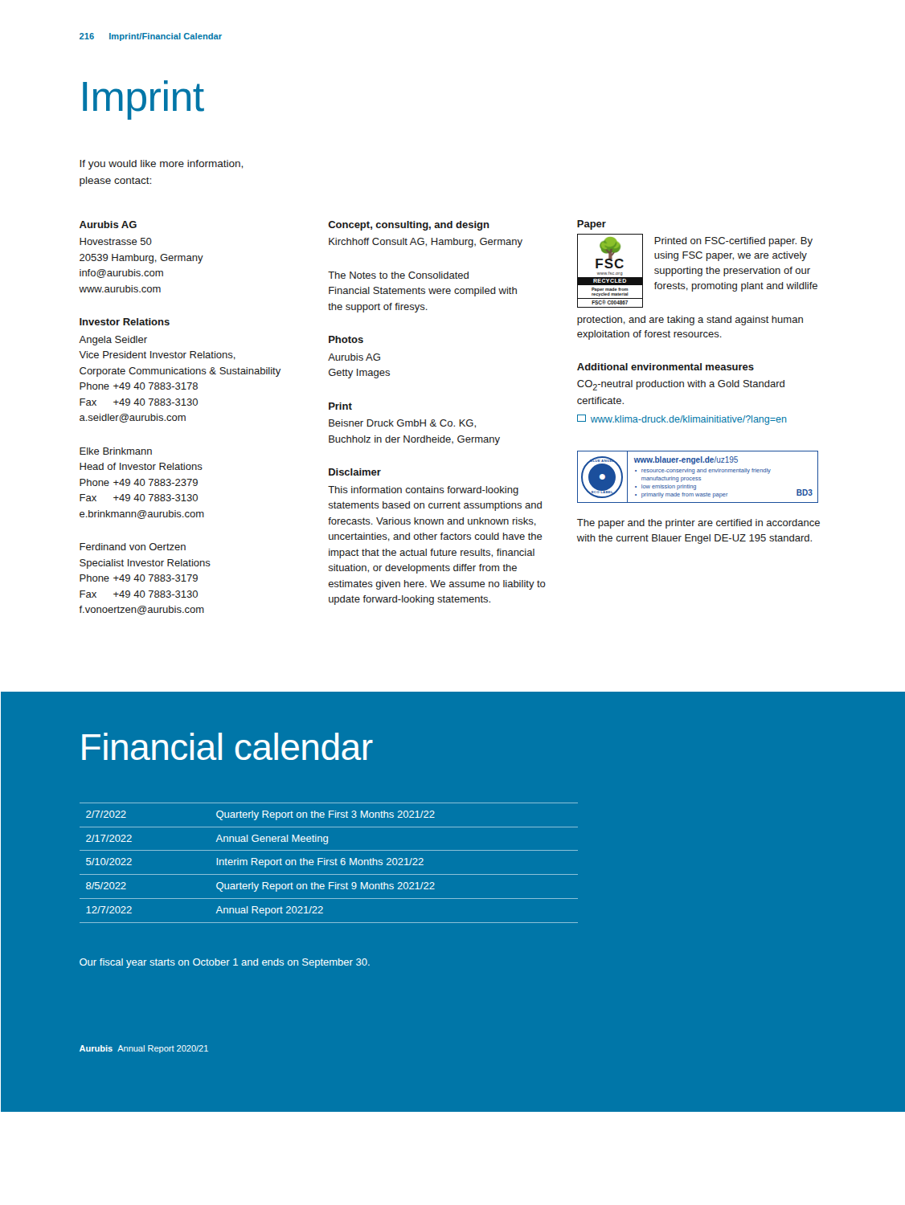216 Imprint/Financial Calendar
Imprint
If you would like more information,
please contact:
Aurubis AG
Hovestrasse 50
20539 Hamburg, Germany
info@aurubis.com
www.aurubis.com
Investor Relations
Angela Seidler
Vice President Investor Relations,
Corporate Communications & Sustainability
Phone+49 40 7883-3178
Fax+49 40 7883-3130
a.seidler@aurubis.com
Elke Brinkmann
Head of Investor Relations
Phone+49 40 7883-2379
Fax+49 40 7883-3130
e.brinkmann@aurubis.com
Ferdinand von Oertzen
Specialist Investor Relations
Phone+49 40 7883-3179
Fax+49 40 7883-3130
f.vonoertzen@aurubis.com
Concept, consulting, and design
Kirchhoff Consult AG, Hamburg, Germany
The Notes to the Consolidated
Financial Statements were compiled with
the support of firesys.
Photos
Aurubis AG
Getty Images
Print
Beisner Druck GmbH & Co. KG,
Buchholz in der Nordheide, Germany
Disclaimer
This information contains forward-looking statements based on current assumptions and forecasts. Various known and unknown risks, uncertainties, and other factors could have the impact that the actual future results, financial situation, or developments differ from the estimates given here. We assume no liability to update forward-looking statements.
Paper
🌳
FSC
www.fsc.org
RECYCLED
Paper made from
recycled material
FSC® C004867
Printed on FSC-certified paper. By using FSC paper, we are actively supporting the preservation of our forests, promoting plant and wildlife
protection, and are taking a stand against human exploitation of forest resources.
Additional environmental measures
CO2-neutral production with a Gold Standard certificate.
www.klima-druck.de/klimainitiative/?lang=en
BLUE ANGEL ● ECO LABEL
www.blauer-engel.de/uz195
resource-conserving and environmentally friendly manufacturing process
low emission printing
primarily made from waste paper
BD3
The paper and the printer are certified in accordance with the current Blauer Engel DE-UZ 195 standard.
Financial calendar
| 2/7/2022 | Quarterly Report on the First 3 Months 2021/22 |
| 2/17/2022 | Annual General Meeting |
| 5/10/2022 | Interim Report on the First 6 Months 2021/22 |
| 8/5/2022 | Quarterly Report on the First 9 Months 2021/22 |
| 12/7/2022 | Annual Report 2021/22 |
Our fiscal year starts on October 1 and ends on September 30.
Aurubis Annual Report 2020/21